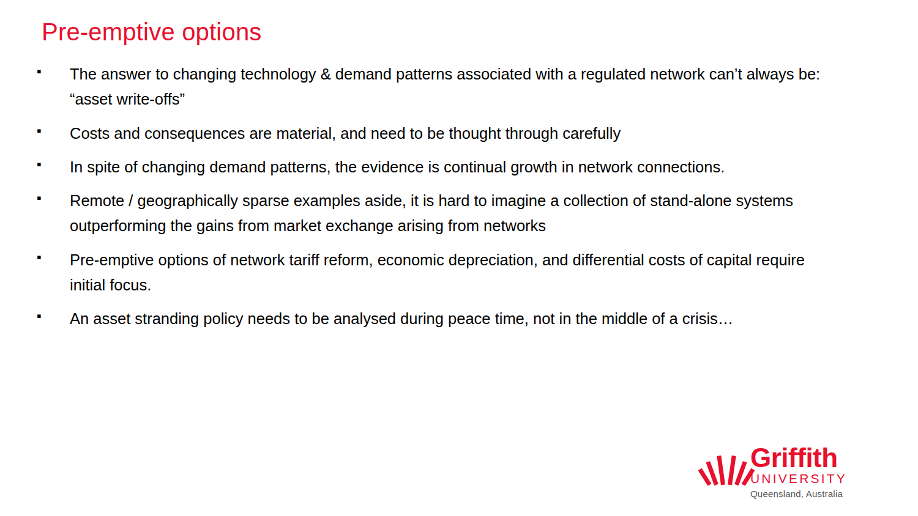Pre-emptive options
The answer to changing technology & demand patterns associated with a regulated network can’t always be: “asset write-offs”
Costs and consequences are material, and need to be thought through carefully
In spite of changing demand patterns, the evidence is continual growth in network connections.
Remote / geographically sparse examples aside, it is hard to imagine a collection of stand-alone systems outperforming the gains from market exchange arising from networks
Pre-emptive options of network tariff reform, economic depreciation, and differential costs of capital require initial focus.
An asset stranding policy needs to be analysed during peace time, not in the middle of a crisis…
Griffith UNIVERSITY
Queensland, Australia